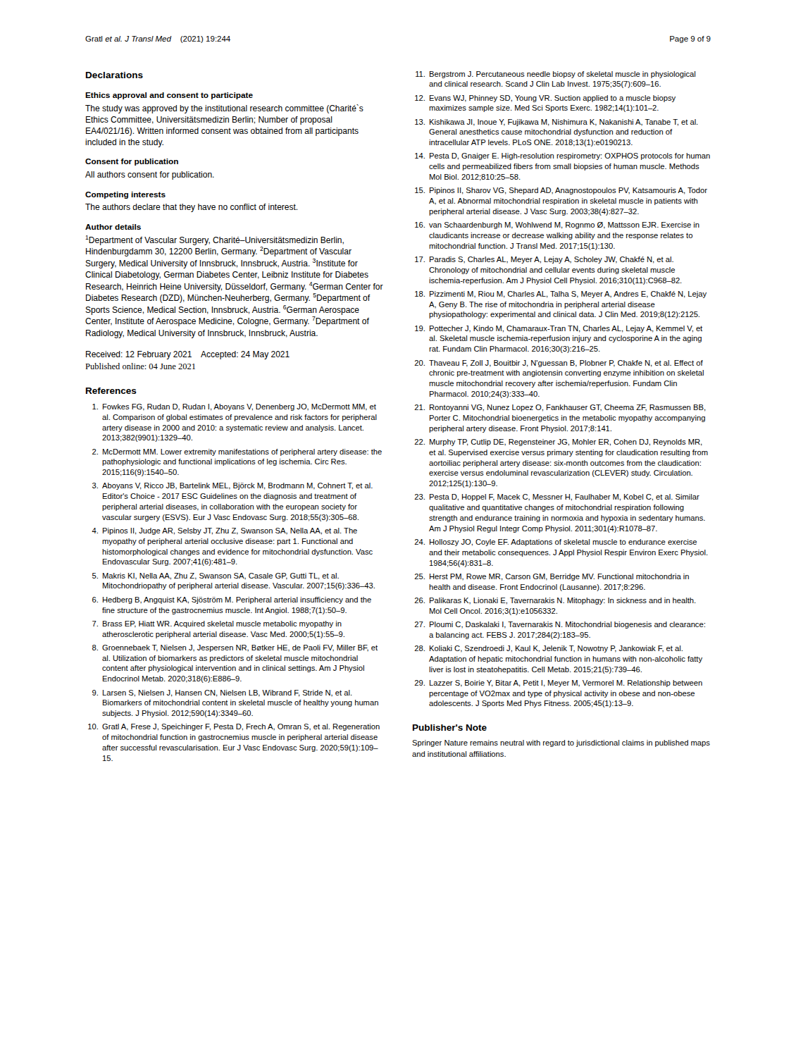Gratl et al. J Transl Med (2021) 19:244
Page 9 of 9
Declarations
Ethics approval and consent to participate
The study was approved by the institutional research committee (Charité`s Ethics Committee, Universitätsmedizin Berlin; Number of proposal EA4/021/16). Written informed consent was obtained from all participants included in the study.
Consent for publication
All authors consent for publication.
Competing interests
The authors declare that they have no conflict of interest.
Author details
1Department of Vascular Surgery, Charité–Universitätsmedizin Berlin, Hindenburgdamm 30, 12200 Berlin, Germany. 2Department of Vascular Surgery, Medical University of Innsbruck, Innsbruck, Austria. 3Institute for Clinical Diabetology, German Diabetes Center, Leibniz Institute for Diabetes Research, Heinrich Heine University, Düsseldorf, Germany. 4German Center for Diabetes Research (DZD), München-Neuherberg, Germany. 5Department of Sports Science, Medical Section, Innsbruck, Austria. 6German Aerospace Center, Institute of Aerospace Medicine, Cologne, Germany. 7Department of Radiology, Medical University of Innsbruck, Innsbruck, Austria.
Received: 12 February 2021 Accepted: 24 May 2021
Published online: 04 June 2021
References
Fowkes FG, Rudan D, Rudan I, Aboyans V, Denenberg JO, McDermott MM, et al. Comparison of global estimates of prevalence and risk factors for peripheral artery disease in 2000 and 2010: a systematic review and analysis. Lancet. 2013;382(9901):1329–40.
McDermott MM. Lower extremity manifestations of peripheral artery disease: the pathophysiologic and functional implications of leg ischemia. Circ Res. 2015;116(9):1540–50.
Aboyans V, Ricco JB, Bartelink MEL, Björck M, Brodmann M, Cohnert T, et al. Editor's Choice - 2017 ESC Guidelines on the diagnosis and treatment of peripheral arterial diseases, in collaboration with the european society for vascular surgery (ESVS). Eur J Vasc Endovasc Surg. 2018;55(3):305–68.
Pipinos II, Judge AR, Selsby JT, Zhu Z, Swanson SA, Nella AA, et al. The myopathy of peripheral arterial occlusive disease: part 1. Functional and histomorphological changes and evidence for mitochondrial dysfunction. Vasc Endovascular Surg. 2007;41(6):481–9.
Makris KI, Nella AA, Zhu Z, Swanson SA, Casale GP, Gutti TL, et al. Mitochondriopathy of peripheral arterial disease. Vascular. 2007;15(6):336–43.
Hedberg B, Angquist KA, Sjöström M. Peripheral arterial insufficiency and the fine structure of the gastrocnemius muscle. Int Angiol. 1988;7(1):50–9.
Brass EP, Hiatt WR. Acquired skeletal muscle metabolic myopathy in atherosclerotic peripheral arterial disease. Vasc Med. 2000;5(1):55–9.
Groennebaek T, Nielsen J, Jespersen NR, Bøtker HE, de Paoli FV, Miller BF, et al. Utilization of biomarkers as predictors of skeletal muscle mitochondrial content after physiological intervention and in clinical settings. Am J Physiol Endocrinol Metab. 2020;318(6):E886–9.
Larsen S, Nielsen J, Hansen CN, Nielsen LB, Wibrand F, Stride N, et al. Biomarkers of mitochondrial content in skeletal muscle of healthy young human subjects. J Physiol. 2012;590(14):3349–60.
Gratl A, Frese J, Speichinger F, Pesta D, Frech A, Omran S, et al. Regeneration of mitochondrial function in gastrocnemius muscle in peripheral arterial disease after successful revascularisation. Eur J Vasc Endovasc Surg. 2020;59(1):109–15.
Bergstrom J. Percutaneous needle biopsy of skeletal muscle in physiological and clinical research. Scand J Clin Lab Invest. 1975;35(7):609–16.
Evans WJ, Phinney SD, Young VR. Suction applied to a muscle biopsy maximizes sample size. Med Sci Sports Exerc. 1982;14(1):101–2.
Kishikawa JI, Inoue Y, Fujikawa M, Nishimura K, Nakanishi A, Tanabe T, et al. General anesthetics cause mitochondrial dysfunction and reduction of intracellular ATP levels. PLoS ONE. 2018;13(1):e0190213.
Pesta D, Gnaiger E. High-resolution respirometry: OXPHOS protocols for human cells and permeabilized fibers from small biopsies of human muscle. Methods Mol Biol. 2012;810:25–58.
Pipinos II, Sharov VG, Shepard AD, Anagnostopoulos PV, Katsamouris A, Todor A, et al. Abnormal mitochondrial respiration in skeletal muscle in patients with peripheral arterial disease. J Vasc Surg. 2003;38(4):827–32.
van Schaardenburgh M, Wohlwend M, Rognmo Ø, Mattsson EJR. Exercise in claudicants increase or decrease walking ability and the response relates to mitochondrial function. J Transl Med. 2017;15(1):130.
Paradis S, Charles AL, Meyer A, Lejay A, Scholey JW, Chakfé N, et al. Chronology of mitochondrial and cellular events during skeletal muscle ischemia-reperfusion. Am J Physiol Cell Physiol. 2016;310(11):C968–82.
Pizzimenti M, Riou M, Charles AL, Talha S, Meyer A, Andres E, Chakfé N, Lejay A, Geny B. The rise of mitochondria in peripheral arterial disease physiopathology: experimental and clinical data. J Clin Med. 2019;8(12):2125.
Pottecher J, Kindo M, Chamaraux-Tran TN, Charles AL, Lejay A, Kemmel V, et al. Skeletal muscle ischemia-reperfusion injury and cyclosporine A in the aging rat. Fundam Clin Pharmacol. 2016;30(3):216–25.
Thaveau F, Zoll J, Bouitbir J, N'guessan B, Plobner P, Chakfe N, et al. Effect of chronic pre-treatment with angiotensin converting enzyme inhibition on skeletal muscle mitochondrial recovery after ischemia/reperfusion. Fundam Clin Pharmacol. 2010;24(3):333–40.
Rontoyanni VG, Nunez Lopez O, Fankhauser GT, Cheema ZF, Rasmussen BB, Porter C. Mitochondrial bioenergetics in the metabolic myopathy accompanying peripheral artery disease. Front Physiol. 2017;8:141.
Murphy TP, Cutlip DE, Regensteiner JG, Mohler ER, Cohen DJ, Reynolds MR, et al. Supervised exercise versus primary stenting for claudication resulting from aortoiliac peripheral artery disease: six-month outcomes from the claudication: exercise versus endoluminal revascularization (CLEVER) study. Circulation. 2012;125(1):130–9.
Pesta D, Hoppel F, Macek C, Messner H, Faulhaber M, Kobel C, et al. Similar qualitative and quantitative changes of mitochondrial respiration following strength and endurance training in normoxia and hypoxia in sedentary humans. Am J Physiol Regul Integr Comp Physiol. 2011;301(4):R1078–87.
Holloszy JO, Coyle EF. Adaptations of skeletal muscle to endurance exercise and their metabolic consequences. J Appl Physiol Respir Environ Exerc Physiol. 1984;56(4):831–8.
Herst PM, Rowe MR, Carson GM, Berridge MV. Functional mitochondria in health and disease. Front Endocrinol (Lausanne). 2017;8:296.
Palikaras K, Lionaki E, Tavernarakis N. Mitophagy: In sickness and in health. Mol Cell Oncol. 2016;3(1):e1056332.
Ploumi C, Daskalaki I, Tavernarakis N. Mitochondrial biogenesis and clearance: a balancing act. FEBS J. 2017;284(2):183–95.
Koliaki C, Szendroedi J, Kaul K, Jelenik T, Nowotny P, Jankowiak F, et al. Adaptation of hepatic mitochondrial function in humans with non-alcoholic fatty liver is lost in steatohepatitis. Cell Metab. 2015;21(5):739–46.
Lazzer S, Boirie Y, Bitar A, Petit I, Meyer M, Vermorel M. Relationship between percentage of VO2max and type of physical activity in obese and non-obese adolescents. J Sports Med Phys Fitness. 2005;45(1):13–9.
Publisher's Note
Springer Nature remains neutral with regard to jurisdictional claims in published maps and institutional affiliations.